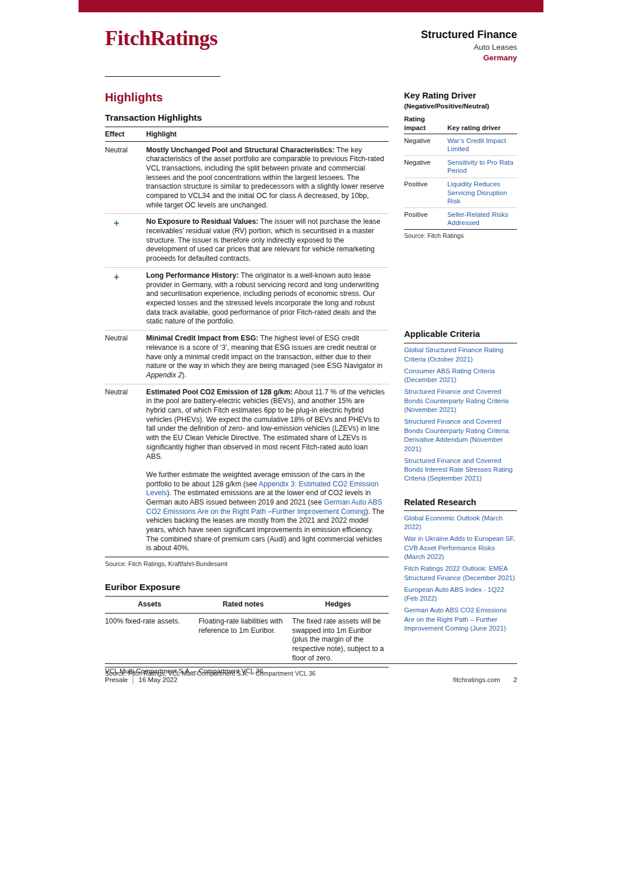Fitch Ratings
Structured Finance
Auto Leases
Germany
Highlights
Transaction Highlights
| Effect | Highlight |
| --- | --- |
| Neutral | Mostly Unchanged Pool and Structural Characteristics: The key characteristics of the asset portfolio are comparable to previous Fitch-rated VCL transactions, including the split between private and commercial lessees and the pool concentrations within the largest lessees. The transaction structure is similar to predecessors with a slightly lower reserve compared to VCL34 and the initial OC for class A decreased, by 10bp, while target OC levels are unchanged. |
| + | No Exposure to Residual Values: The issuer will not purchase the lease receivables’ residual value (RV) portion, which is securitised in a master structure. The issuer is therefore only indirectly exposed to the development of used car prices that are relevant for vehicle remarketing proceeds for defaulted contracts. |
| + | Long Performance History: The originator is a well-known auto lease provider in Germany, with a robust servicing record and long underwriting and securitisation experience, including periods of economic stress. Our expected losses and the stressed levels incorporate the long and robust data track available, good performance of prior Fitch-rated deals and the static nature of the portfolio. |
| Neutral | Minimal Credit Impact from ESG: The highest level of ESG credit relevance is a score of ‘3’, meaning that ESG issues are credit neutral or have only a minimal credit impact on the transaction, either due to their nature or the way in which they are being managed (see ESG Navigator in Appendix 2 ). |
| Neutral | Estimated Pool CO2 Emission of 128 g/km: About 11.7 % of the vehicles in the pool are battery-electric vehicles (BEVs), and another 15% are hybrid cars, of which Fitch estimates 6pp to be plug-in electric hybrid vehicles (PHEVs). We expect the cumulative 18% of BEVs and PHEVs to fall under the definition of zero- and low-emission vehicles (LZEVs) in line with the EU Clean Vehicle Directive. The estimated share of LZEVs is significantly higher than observed in most recent Fitch-rated auto loan ABS. We further estimate the weighted average emission of the cars in the portfolio to be about 128 g/km (see Appendix 3: Estimated CO2 Emission Levels ). The estimated emissions are at the lower end of CO2 levels in German auto ABS issued between 2019 and 2021 (see German Auto ABS CO2 Emissions Are on the Right Path –Further Improvement Coming ). The vehicles backing the leases are mostly from the 2021 and 2022 model years, which have seen significant improvements in emission efficiency. The combined share of premium cars (Audi) and light commercial vehicles is about 40%. |
Source: Fitch Ratings, Kraftfahrt-Bundesamt
Euribor Exposure
| Assets | Rated notes | Hedges |
| --- | --- | --- |
| 100% fixed-rate assets. | Floating-rate liabilities with reference to 1m Euribor. | The fixed rate assets will be swapped into 1m Euribor (plus the margin of the respective note), subject to a floor of zero. |
Source: Fitch Ratings, VCL Multi-Compartment S.A. – Compartment VCL 36
Key Rating Driver
(Negative/Positive/Neutral)
| Rating impact | Key rating driver |
| --- | --- |
| Negative | War’s Credit Impact Limited |
| Negative | Sensitivity to Pro Rata Period |
| Positive | Liquidity Reduces Servicing Disruption Risk |
| Positive | Seller-Related Risks Addressed |
Source: Fitch Ratings
Applicable Criteria
Global Structured Finance Rating Criteria (October 2021)
Consumer ABS Rating Criteria (December 2021)
Structured Finance and Covered Bonds Counterparty Rating Criteria (November 2021)
Structured Finance and Covered Bonds Counterparty Rating Criteria: Derivative Addendum (November 2021)
Structured Finance and Covered Bonds Interest Rate Stresses Rating Criteria (September 2021)
Related Research
Global Economic Outlook (March 2022)
War in Ukraine Adds to European SF, CVB Asset Performance Risks (March 2022)
Fitch Ratings 2022 Outlook: EMEA Structured Finance (December 2021)
European Auto ABS Index - 1Q22 (Feb 2022)
German Auto ABS CO2 Emissions Are on the Right Path – Further Improvement Coming (June 2021)
VCL Multi-Compartment S.A. – Compartment VCL 36
Presale│16 May 2022
fitchratings.com 2